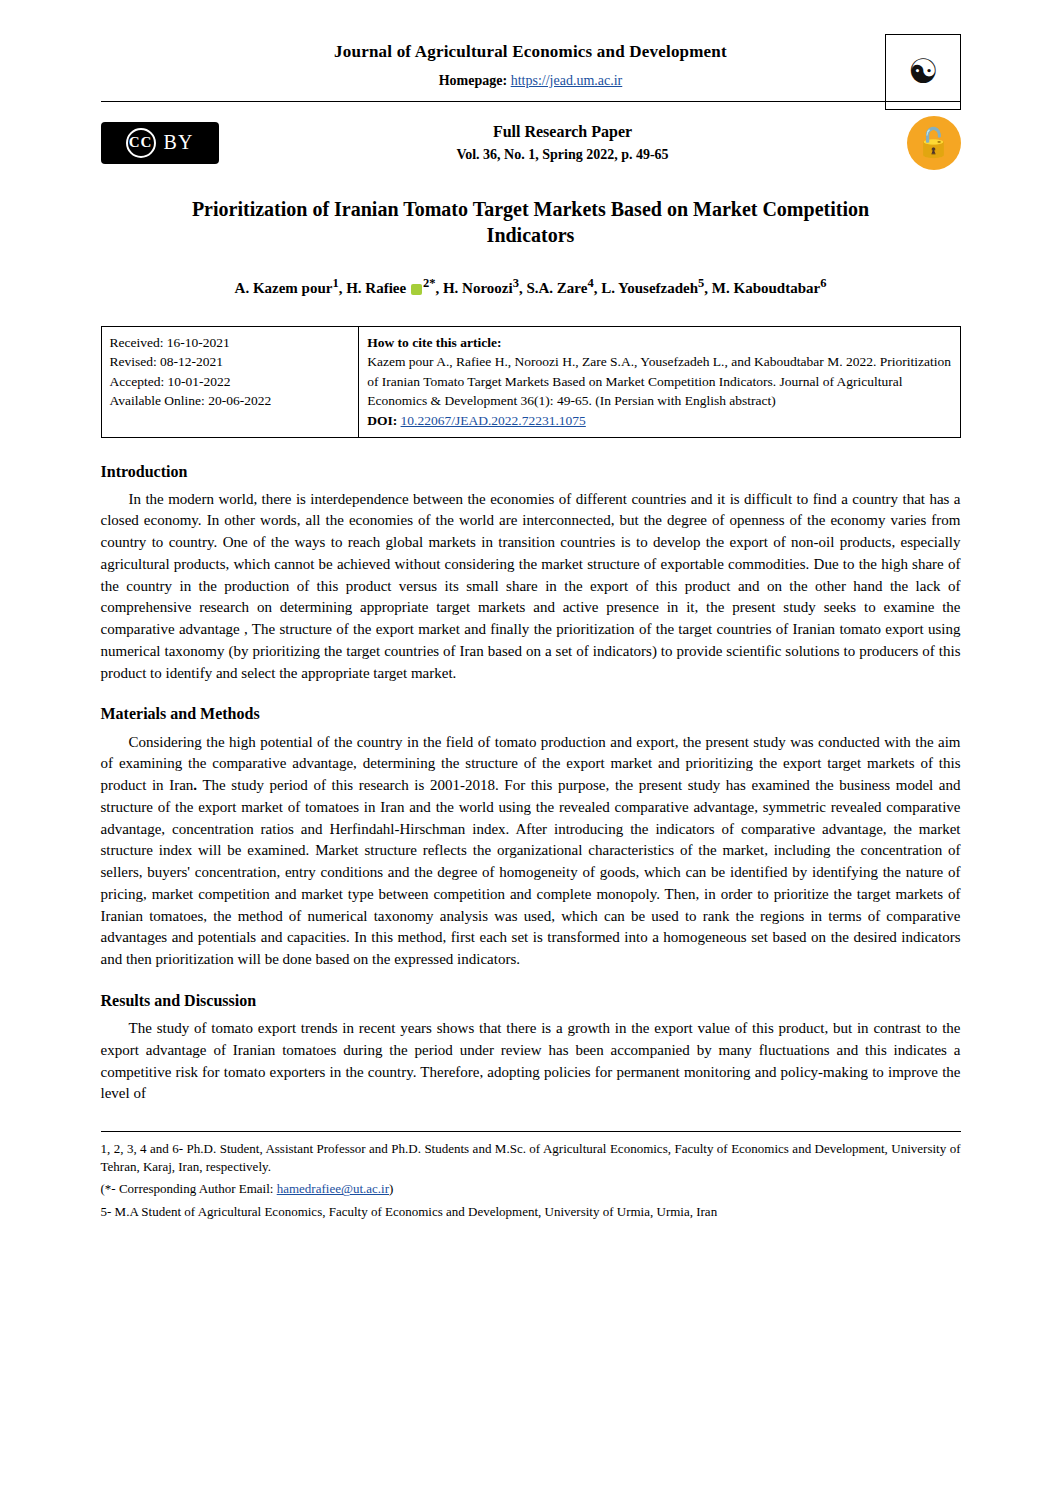☯
Journal of Agricultural Economics and Development
Homepage: https://jead.um.ac.ir
CC BY
Full Research Paper
Vol. 36, No. 1, Spring 2022, p. 49-65
🔓
Prioritization of Iranian Tomato Target Markets Based on Market Competition
Indicators
A. Kazem pour1, H. Rafiee 2*, H. Noroozi3, S.A. Zare4, L. Yousefzadeh5, M. Kaboudtabar6
| Received: 16-10-2021 Revised: 08-12-2021 Accepted: 10-01-2022 Available Online: 20-06-2022 | How to cite this article: Kazem pour A., Rafiee H., Noroozi H., Zare S.A., Yousefzadeh L., and Kaboudtabar M. 2022. Prioritization of Iranian Tomato Target Markets Based on Market Competition Indicators. Journal of Agricultural Economics & Development 36(1): 49-65. (In Persian with English abstract) DOI: 10.22067/JEAD.2022.72231.1075 |
Introduction
In the modern world, there is interdependence between the economies of different countries and it is difficult to find a country that has a closed economy. In other words, all the economies of the world are interconnected, but the degree of openness of the economy varies from country to country. One of the ways to reach global markets in transition countries is to develop the export of non-oil products, especially agricultural products, which cannot be achieved without considering the market structure of exportable commodities. Due to the high share of the country in the production of this product versus its small share in the export of this product and on the other hand the lack of comprehensive research on determining appropriate target markets and active presence in it, the present study seeks to examine the comparative advantage , The structure of the export market and finally the prioritization of the target countries of Iranian tomato export using numerical taxonomy (by prioritizing the target countries of Iran based on a set of indicators) to provide scientific solutions to producers of this product to identify and select the appropriate target market.
Materials and Methods
Considering the high potential of the country in the field of tomato production and export, the present study was conducted with the aim of examining the comparative advantage, determining the structure of the export market and prioritizing the export target markets of this product in Iran. The study period of this research is 2001-2018. For this purpose, the present study has examined the business model and structure of the export market of tomatoes in Iran and the world using the revealed comparative advantage, symmetric revealed comparative advantage, concentration ratios and Herfindahl-Hirschman index. After introducing the indicators of comparative advantage, the market structure index will be examined. Market structure reflects the organizational characteristics of the market, including the concentration of sellers, buyers' concentration, entry conditions and the degree of homogeneity of goods, which can be identified by identifying the nature of pricing, market competition and market type between competition and complete monopoly. Then, in order to prioritize the target markets of Iranian tomatoes, the method of numerical taxonomy analysis was used, which can be used to rank the regions in terms of comparative advantages and potentials and capacities. In this method, first each set is transformed into a homogeneous set based on the desired indicators and then prioritization will be done based on the expressed indicators.
Results and Discussion
The study of tomato export trends in recent years shows that there is a growth in the export value of this product, but in contrast to the export advantage of Iranian tomatoes during the period under review has been accompanied by many fluctuations and this indicates a competitive risk for tomato exporters in the country. Therefore, adopting policies for permanent monitoring and policy-making to improve the level of
1, 2, 3, 4 and 6- Ph.D. Student, Assistant Professor and Ph.D. Students and M.Sc. of Agricultural Economics, Faculty of Economics and Development, University of Tehran, Karaj, Iran, respectively.
(*- Corresponding Author Email: hamedrafiee@ut.ac.ir)
5- M.A Student of Agricultural Economics, Faculty of Economics and Development, University of Urmia, Urmia, Iran